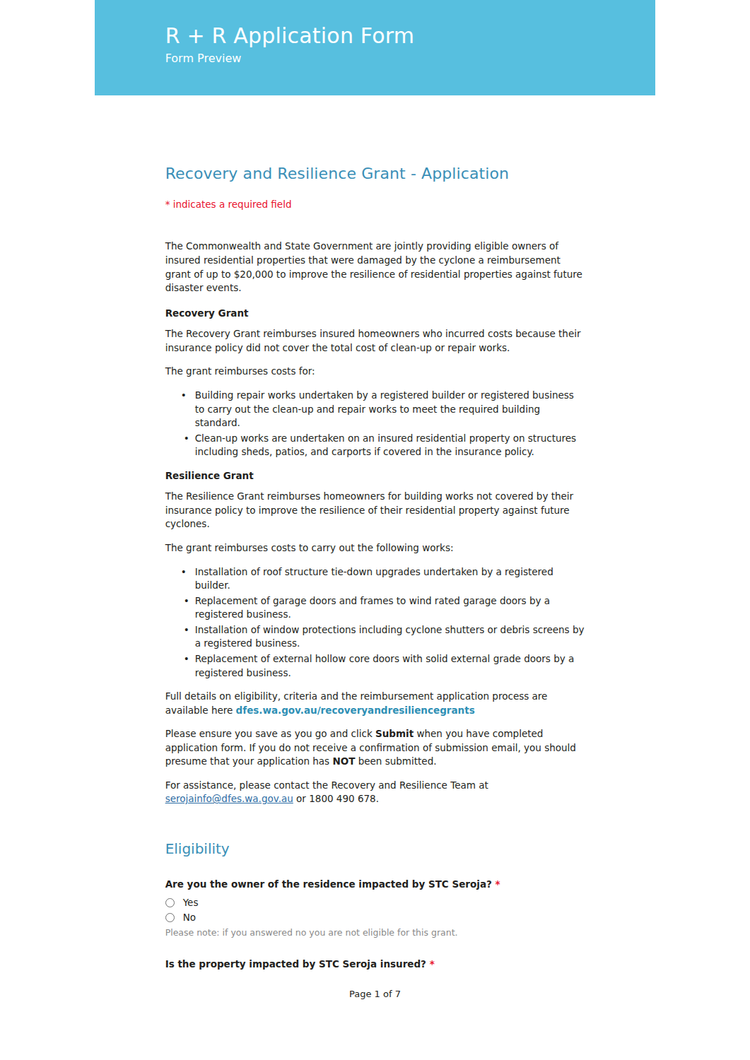R + R Application Form
Form Preview
Recovery and Resilience Grant - Application
* indicates a required field
The Commonwealth and State Government are jointly providing eligible owners of insured residential properties that were damaged by the cyclone a reimbursement grant of up to $20,000 to improve the resilience of residential properties against future disaster events.
Recovery Grant
The Recovery Grant reimburses insured homeowners who incurred costs because their insurance policy did not cover the total cost of clean-up or repair works.
The grant reimburses costs for:
Building repair works undertaken by a registered builder or registered business to carry out the clean-up and repair works to meet the required building standard.
Clean-up works are undertaken on an insured residential property on structures including sheds, patios, and carports if covered in the insurance policy.
Resilience Grant
The Resilience Grant reimburses homeowners for building works not covered by their insurance policy to improve the resilience of their residential property against future cyclones.
The grant reimburses costs to carry out the following works:
Installation of roof structure tie-down upgrades undertaken by a registered builder.
Replacement of garage doors and frames to wind rated garage doors by a registered business.
Installation of window protections including cyclone shutters or debris screens by a registered business.
Replacement of external hollow core doors with solid external grade doors by a registered business.
Full details on eligibility, criteria and the reimbursement application process are available here dfes.wa.gov.au/recoveryandresiliencegrants
Please ensure you save as you go and click Submit when you have completed application form. If you do not receive a confirmation of submission email, you should presume that your application has NOT been submitted.
For assistance, please contact the Recovery and Resilience Team at serojainfo@dfes.wa.gov.au or 1800 490 678.
Eligibility
Are you the owner of the residence impacted by STC Seroja? *
Yes
No
Please note: if you answered no you are not eligible for this grant.
Is the property impacted by STC Seroja insured? *
Page 1 of 7